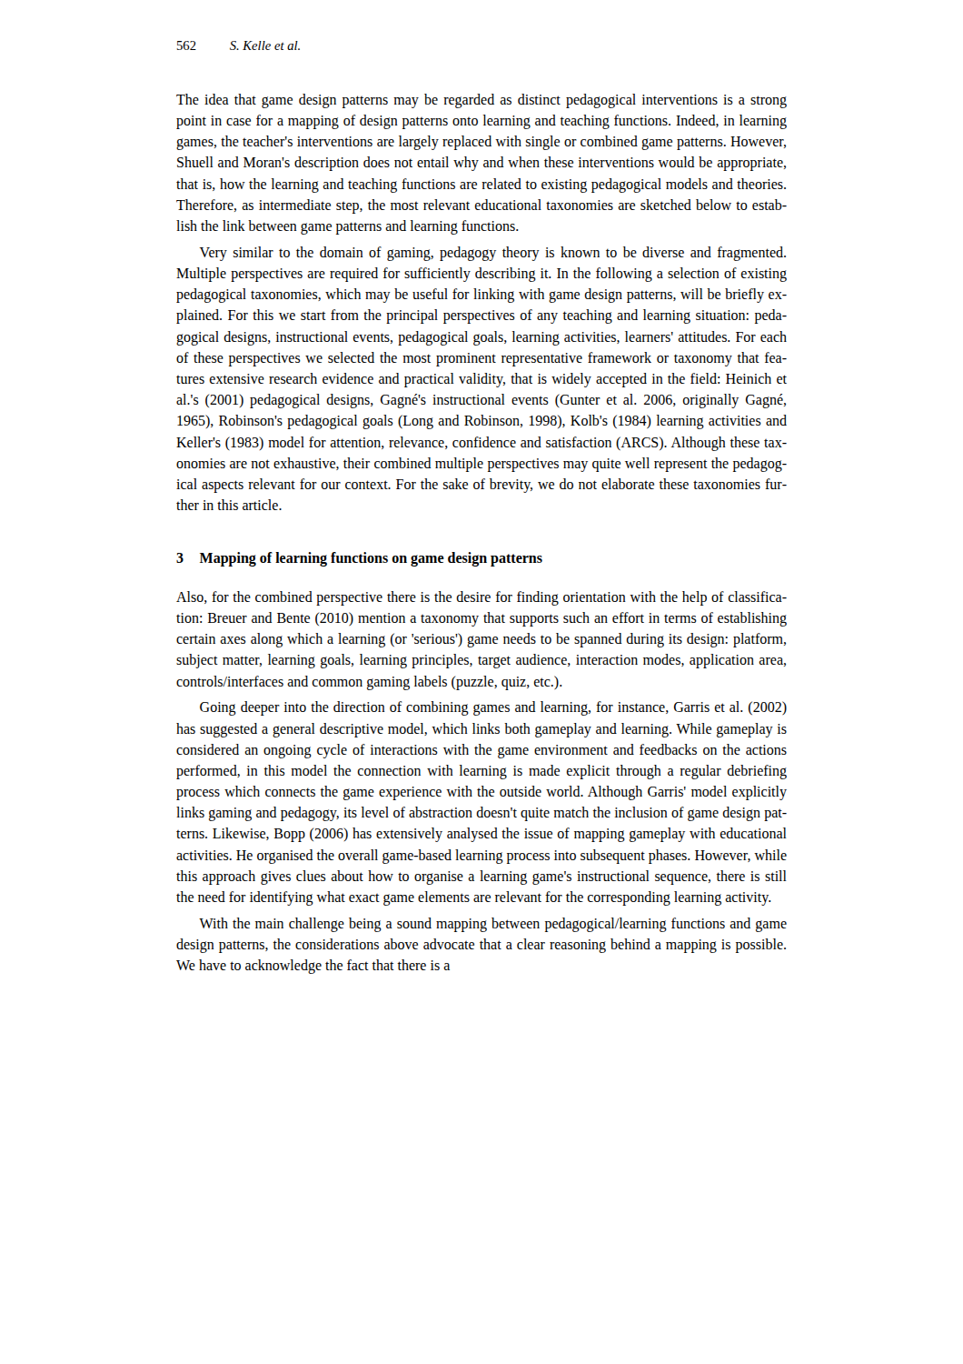562 S. Kelle et al.
The idea that game design patterns may be regarded as distinct pedagogical interventions is a strong point in case for a mapping of design patterns onto learning and teaching functions. Indeed, in learning games, the teacher's interventions are largely replaced with single or combined game patterns. However, Shuell and Moran's description does not entail why and when these interventions would be appropriate, that is, how the learning and teaching functions are related to existing pedagogical models and theories. Therefore, as intermediate step, the most relevant educational taxonomies are sketched below to establish the link between game patterns and learning functions.
Very similar to the domain of gaming, pedagogy theory is known to be diverse and fragmented. Multiple perspectives are required for sufficiently describing it. In the following a selection of existing pedagogical taxonomies, which may be useful for linking with game design patterns, will be briefly explained. For this we start from the principal perspectives of any teaching and learning situation: pedagogical designs, instructional events, pedagogical goals, learning activities, learners' attitudes. For each of these perspectives we selected the most prominent representative framework or taxonomy that features extensive research evidence and practical validity, that is widely accepted in the field: Heinich et al.'s (2001) pedagogical designs, Gagné's instructional events (Gunter et al. 2006, originally Gagné, 1965), Robinson's pedagogical goals (Long and Robinson, 1998), Kolb's (1984) learning activities and Keller's (1983) model for attention, relevance, confidence and satisfaction (ARCS). Although these taxonomies are not exhaustive, their combined multiple perspectives may quite well represent the pedagogical aspects relevant for our context. For the sake of brevity, we do not elaborate these taxonomies further in this article.
3 Mapping of learning functions on game design patterns
Also, for the combined perspective there is the desire for finding orientation with the help of classification: Breuer and Bente (2010) mention a taxonomy that supports such an effort in terms of establishing certain axes along which a learning (or 'serious') game needs to be spanned during its design: platform, subject matter, learning goals, learning principles, target audience, interaction modes, application area, controls/interfaces and common gaming labels (puzzle, quiz, etc.).
Going deeper into the direction of combining games and learning, for instance, Garris et al. (2002) has suggested a general descriptive model, which links both gameplay and learning. While gameplay is considered an ongoing cycle of interactions with the game environment and feedbacks on the actions performed, in this model the connection with learning is made explicit through a regular debriefing process which connects the game experience with the outside world. Although Garris' model explicitly links gaming and pedagogy, its level of abstraction doesn't quite match the inclusion of game design patterns. Likewise, Bopp (2006) has extensively analysed the issue of mapping gameplay with educational activities. He organised the overall game-based learning process into subsequent phases. However, while this approach gives clues about how to organise a learning game's instructional sequence, there is still the need for identifying what exact game elements are relevant for the corresponding learning activity.
With the main challenge being a sound mapping between pedagogical/learning functions and game design patterns, the considerations above advocate that a clear reasoning behind a mapping is possible. We have to acknowledge the fact that there is a